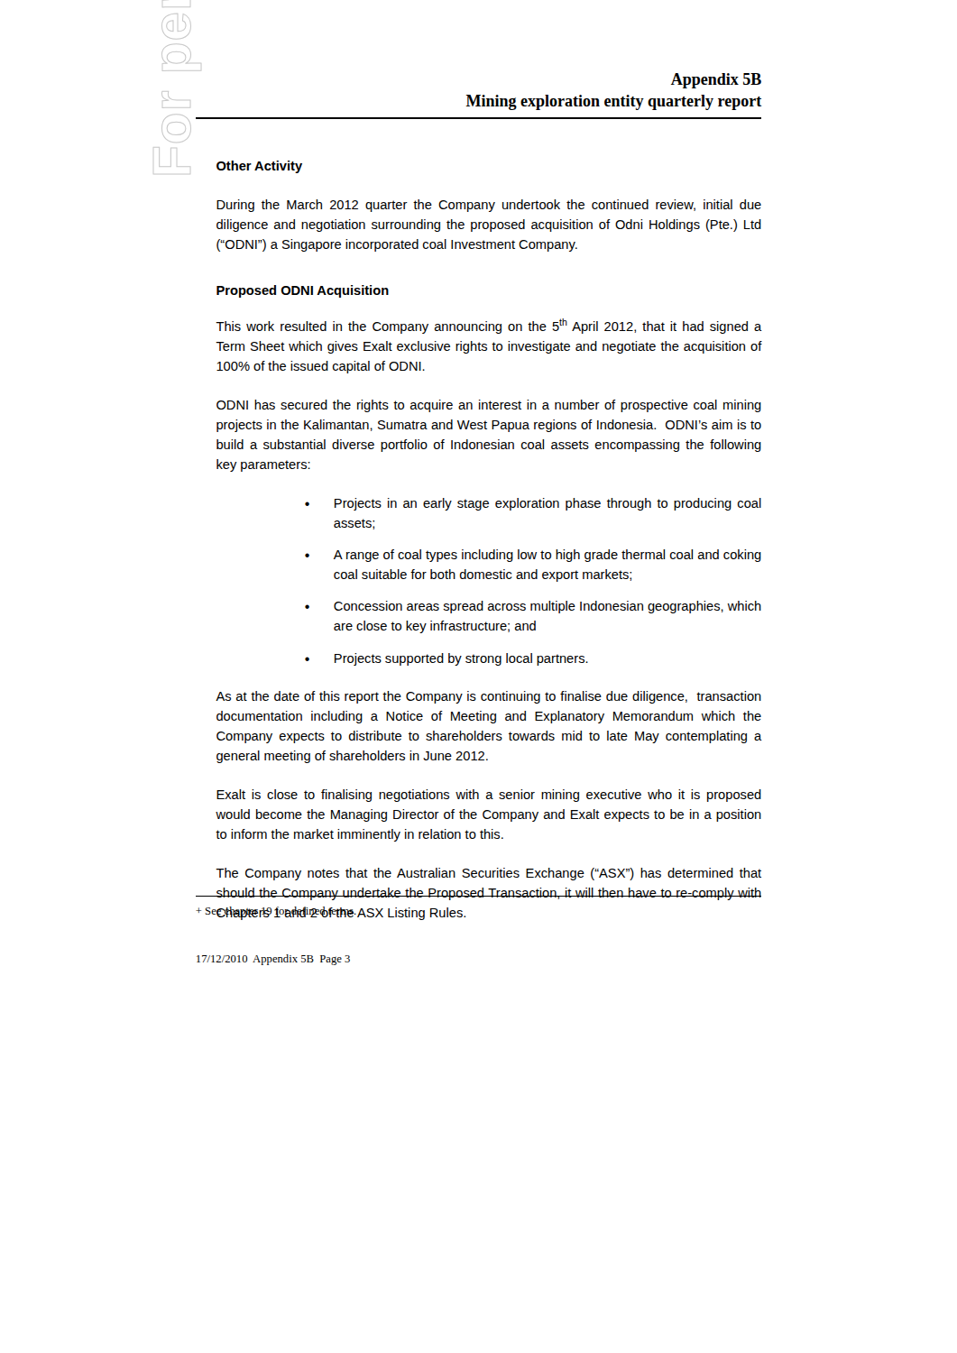For personal use only
Appendix 5B Mining exploration entity quarterly report
Other Activity
During the March 2012 quarter the Company undertook the continued review, initial due diligence and negotiation surrounding the proposed acquisition of Odni Holdings (Pte.) Ltd (“ODNI”) a Singapore incorporated coal Investment Company.
Proposed ODNI Acquisition
This work resulted in the Company announcing on the 5th April 2012, that it had signed a Term Sheet which gives Exalt exclusive rights to investigate and negotiate the acquisition of 100% of the issued capital of ODNI.
ODNI has secured the rights to acquire an interest in a number of prospective coal mining projects in the Kalimantan, Sumatra and West Papua regions of Indonesia. ODNI’s aim is to build a substantial diverse portfolio of Indonesian coal assets encompassing the following key parameters:
Projects in an early stage exploration phase through to producing coal assets;
A range of coal types including low to high grade thermal coal and coking coal suitable for both domestic and export markets;
Concession areas spread across multiple Indonesian geographies, which are close to key infrastructure; and
Projects supported by strong local partners.
As at the date of this report the Company is continuing to finalise due diligence, transaction documentation including a Notice of Meeting and Explanatory Memorandum which the Company expects to distribute to shareholders towards mid to late May contemplating a general meeting of shareholders in June 2012.
Exalt is close to finalising negotiations with a senior mining executive who it is proposed would become the Managing Director of the Company and Exalt expects to be in a position to inform the market imminently in relation to this.
The Company notes that the Australian Securities Exchange (“ASX”) has determined that should the Company undertake the Proposed Transaction, it will then have to re-comply with Chapters 1 and 2 of the ASX Listing Rules.
+ See chapter 19 for defined terms.
17/12/2010 Appendix 5B Page 3